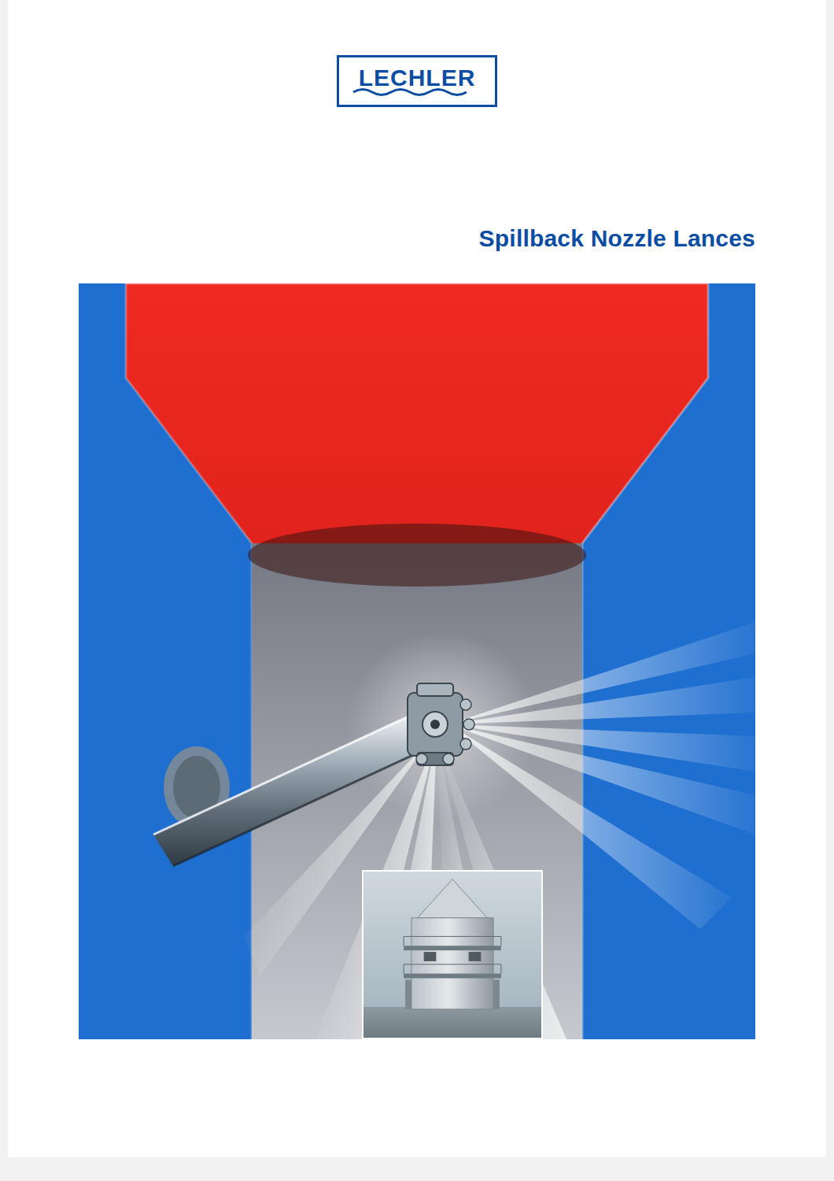LECHLER
Spillback Nozzle Lances